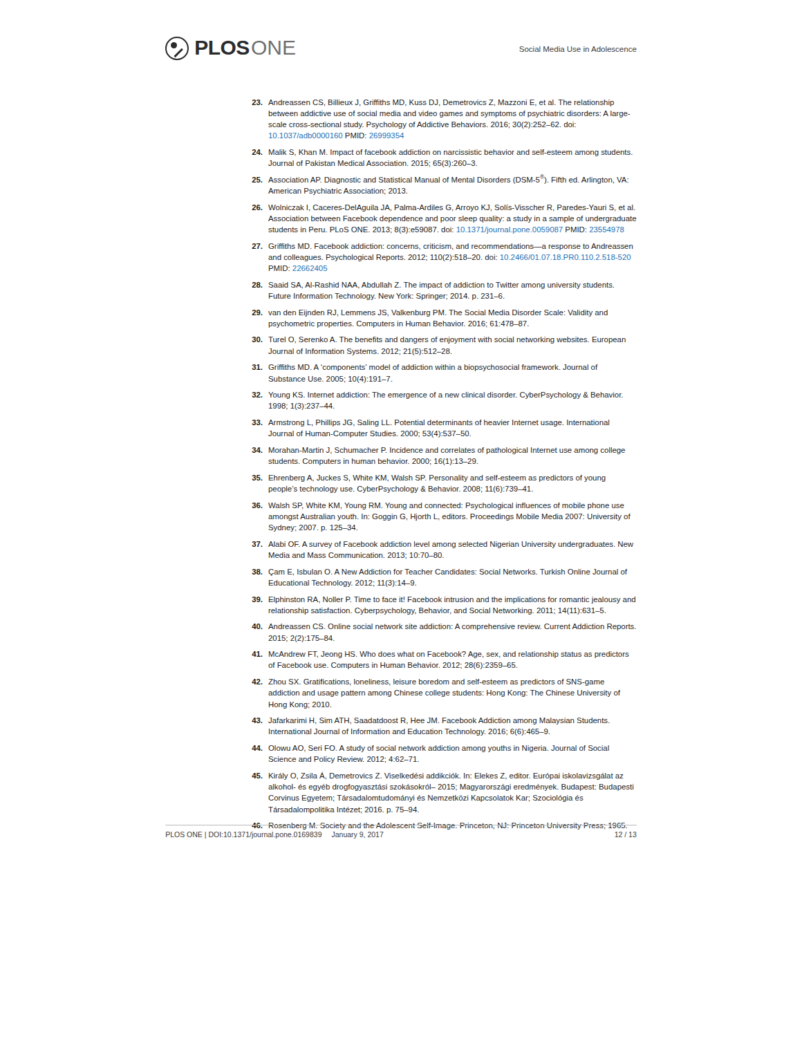PLOS ONE
Social Media Use in Adolescence
23. Andreassen CS, Billieux J, Griffiths MD, Kuss DJ, Demetrovics Z, Mazzoni E, et al. The relationship between addictive use of social media and video games and symptoms of psychiatric disorders: A large-scale cross-sectional study. Psychology of Addictive Behaviors. 2016; 30(2):252–62. doi: 10.1037/adb0000160 PMID: 26999354
24. Malik S, Khan M. Impact of facebook addiction on narcissistic behavior and self-esteem among students. Journal of Pakistan Medical Association. 2015; 65(3):260–3.
25. Association AP. Diagnostic and Statistical Manual of Mental Disorders (DSM-5®). Fifth ed. Arlington, VA: American Psychiatric Association; 2013.
26. Wolniczak I, Caceres-DelAguila JA, Palma-Ardiles G, Arroyo KJ, Solís-Visscher R, Paredes-Yauri S, et al. Association between Facebook dependence and poor sleep quality: a study in a sample of undergraduate students in Peru. PLoS ONE. 2013; 8(3):e59087. doi: 10.1371/journal.pone.0059087 PMID: 23554978
27. Griffiths MD. Facebook addiction: concerns, criticism, and recommendations—a response to Andreassen and colleagues. Psychological Reports. 2012; 110(2):518–20. doi: 10.2466/01.07.18.PR0.110.2.518-520 PMID: 22662405
28. Saaid SA, Al-Rashid NAA, Abdullah Z. The impact of addiction to Twitter among university students. Future Information Technology. New York: Springer; 2014. p. 231–6.
29. van den Eijnden RJ, Lemmens JS, Valkenburg PM. The Social Media Disorder Scale: Validity and psychometric properties. Computers in Human Behavior. 2016; 61:478–87.
30. Turel O, Serenko A. The benefits and dangers of enjoyment with social networking websites. European Journal of Information Systems. 2012; 21(5):512–28.
31. Griffiths MD. A ‘components’ model of addiction within a biopsychosocial framework. Journal of Substance Use. 2005; 10(4):191–7.
32. Young KS. Internet addiction: The emergence of a new clinical disorder. CyberPsychology & Behavior. 1998; 1(3):237–44.
33. Armstrong L, Phillips JG, Saling LL. Potential determinants of heavier Internet usage. International Journal of Human-Computer Studies. 2000; 53(4):537–50.
34. Morahan-Martin J, Schumacher P. Incidence and correlates of pathological Internet use among college students. Computers in human behavior. 2000; 16(1):13–29.
35. Ehrenberg A, Juckes S, White KM, Walsh SP. Personality and self-esteem as predictors of young people’s technology use. CyberPsychology & Behavior. 2008; 11(6):739–41.
36. Walsh SP, White KM, Young RM. Young and connected: Psychological influences of mobile phone use amongst Australian youth. In: Goggin G, Hjorth L, editors. Proceedings Mobile Media 2007: University of Sydney; 2007. p. 125–34.
37. Alabi OF. A survey of Facebook addiction level among selected Nigerian University undergraduates. New Media and Mass Communication. 2013; 10:70–80.
38. Çam E, Isbulan O. A New Addiction for Teacher Candidates: Social Networks. Turkish Online Journal of Educational Technology. 2012; 11(3):14–9.
39. Elphinston RA, Noller P. Time to face it! Facebook intrusion and the implications for romantic jealousy and relationship satisfaction. Cyberpsychology, Behavior, and Social Networking. 2011; 14(11):631–5.
40. Andreassen CS. Online social network site addiction: A comprehensive review. Current Addiction Reports. 2015; 2(2):175–84.
41. McAndrew FT, Jeong HS. Who does what on Facebook? Age, sex, and relationship status as predictors of Facebook use. Computers in Human Behavior. 2012; 28(6):2359–65.
42. Zhou SX. Gratifications, loneliness, leisure boredom and self-esteem as predictors of SNS-game addiction and usage pattern among Chinese college students: Hong Kong: The Chinese University of Hong Kong; 2010.
43. Jafarkarimi H, Sim ATH, Saadatdoost R, Hee JM. Facebook Addiction among Malaysian Students. International Journal of Information and Education Technology. 2016; 6(6):465–9.
44. Olowu AO, Seri FO. A study of social network addiction among youths in Nigeria. Journal of Social Science and Policy Review. 2012; 4:62–71.
45. Király O, Zsila Á, Demetrovics Z. Viselkedési addikciók. In: Elekes Z, editor. Európai iskolavizsgálat az alkohol- és egyéb drogfogyasztási szokásokról– 2015; Magyarországi eredmények. Budapest: Budapesti Corvinus Egyetem; Társadalomtudományi és Nemzetközi Kapcsolatok Kar; Szociológia és Társadalompolitika Intézet; 2016. p. 75–94.
46. Rosenberg M. Society and the Adolescent Self-Image. Princeton, NJ: Princeton University Press; 1965.
PLOS ONE | DOI:10.1371/journal.pone.0169839 January 9, 2017
12 / 13